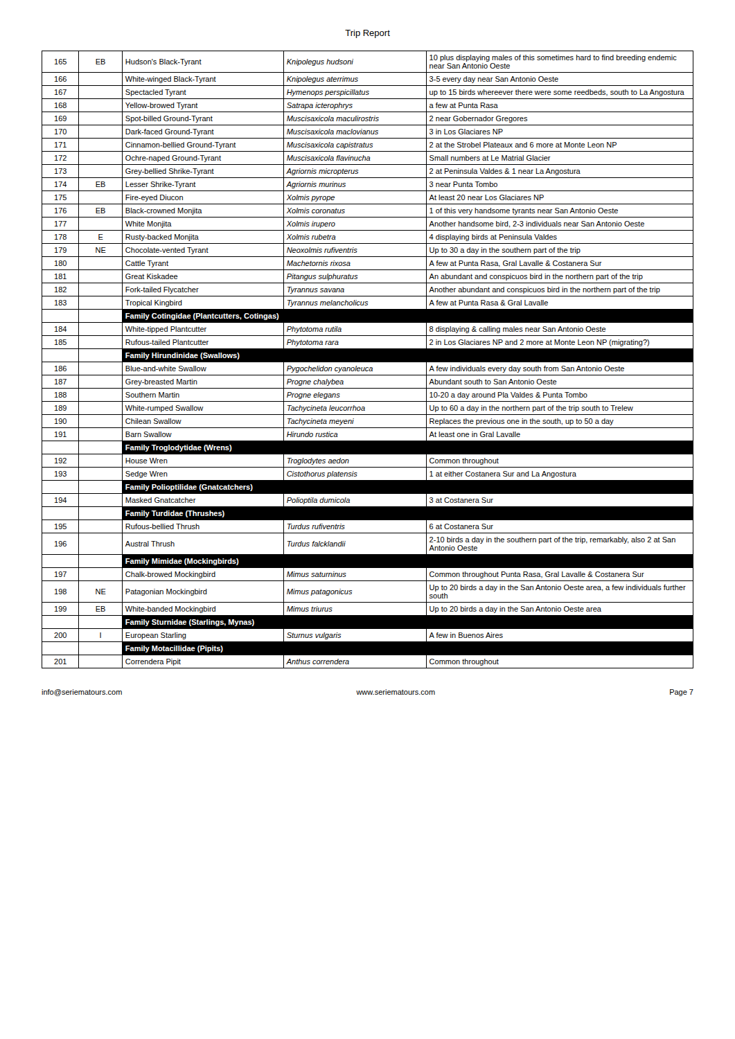Trip Report
| 165 | EB | Hudson's Black-Tyrant | Knipolegus hudsoni | 10 plus displaying males of this sometimes hard to find breeding endemic near San Antonio Oeste |
| 166 | | White-winged Black-Tyrant | Knipolegus aterrimus | 3-5 every day near San Antonio Oeste |
| 167 | | Spectacled Tyrant | Hymenops perspicillatus | up to 15 birds whereever there were some reedbeds, south to La Angostura |
| 168 | | Yellow-browed Tyrant | Satrapa icterophrys | a few at Punta Rasa |
| 169 | | Spot-billed Ground-Tyrant | Muscisaxicola maculirostris | 2 near Gobernador Gregores |
| 170 | | Dark-faced Ground-Tyrant | Muscisaxicola maclovianus | 3 in Los Glaciares NP |
| 171 | | Cinnamon-bellied Ground-Tyrant | Muscisaxicola capistratus | 2 at the Strobel Plateaux and 6 more at Monte Leon NP |
| 172 | | Ochre-naped Ground-Tyrant | Muscisaxicola flavinucha | Small numbers at Le Matrial Glacier |
| 173 | | Grey-bellied Shrike-Tyrant | Agriornis micropterus | 2 at Peninsula Valdes & 1 near La Angostura |
| 174 | EB | Lesser Shrike-Tyrant | Agriornis murinus | 3 near Punta Tombo |
| 175 | | Fire-eyed Diucon | Xolmis pyrope | At least 20 near Los Glaciares NP |
| 176 | EB | Black-crowned Monjita | Xolmis coronatus | 1 of this very handsome tyrants near San Antonio Oeste |
| 177 | | White Monjita | Xolmis irupero | Another handsome bird, 2-3 individuals near San Antonio Oeste |
| 178 | E | Rusty-backed Monjita | Xolmis rubetra | 4 displaying birds at Peninsula Valdes |
| 179 | NE | Chocolate-vented Tyrant | Neoxolmis rufiventris | Up to 30 a day in the southern part of the trip |
| 180 | | Cattle Tyrant | Machetornis rixosa | A few at Punta Rasa, Gral Lavalle & Costanera Sur |
| 181 | | Great Kiskadee | Pitangus sulphuratus | An abundant and conspicuos bird in the northern part of the trip |
| 182 | | Fork-tailed Flycatcher | Tyrannus savana | Another abundant and conspicuos bird in the northern part of the trip |
| 183 | | Tropical Kingbird | Tyrannus melancholicus | A few at Punta Rasa & Gral Lavalle |
| | | Family Cotingidae (Plantcutters, Cotingas) |
| 184 | | White-tipped Plantcutter | Phytotoma rutila | 8 displaying & calling males near San Antonio Oeste |
| 185 | | Rufous-tailed Plantcutter | Phytotoma rara | 2 in Los Glaciares NP and 2 more at Monte Leon NP (migrating?) |
| | | Family Hirundinidae (Swallows) |
| 186 | | Blue-and-white Swallow | Pygochelidon cyanoleuca | A few individuals every day south from San Antonio Oeste |
| 187 | | Grey-breasted Martin | Progne chalybea | Abundant south to San Antonio Oeste |
| 188 | | Southern Martin | Progne elegans | 10-20 a day around Pla Valdes & Punta Tombo |
| 189 | | White-rumped Swallow | Tachycineta leucorrhoa | Up to 60 a day in the northern part of the trip south to Trelew |
| 190 | | Chilean Swallow | Tachycineta meyeni | Replaces the previous one in the south, up to 50 a day |
| 191 | | Barn Swallow | Hirundo rustica | At least one in Gral Lavalle |
| | | Family Troglodytidae (Wrens) |
| 192 | | House Wren | Troglodytes aedon | Common throughout |
| 193 | | Sedge Wren | Cistothorus platensis | 1 at either Costanera Sur and La Angostura |
| | | Family Polioptilidae (Gnatcatchers) |
| 194 | | Masked Gnatcatcher | Polioptila dumicola | 3 at Costanera Sur |
| | | Family Turdidae (Thrushes) |
| 195 | | Rufous-bellied Thrush | Turdus rufiventris | 6 at Costanera Sur |
| 196 | | Austral Thrush | Turdus falcklandii | 2-10 birds a day in the southern part of the trip, remarkably, also 2 at San Antonio Oeste |
| | | Family Mimidae (Mockingbirds) |
| 197 | | Chalk-browed Mockingbird | Mimus saturninus | Common throughout Punta Rasa, Gral Lavalle & Costanera Sur |
| 198 | NE | Patagonian Mockingbird | Mimus patagonicus | Up to 20 birds a day in the San Antonio Oeste area, a few individuals further south |
| 199 | EB | White-banded Mockingbird | Mimus triurus | Up to 20 birds a day in the San Antonio Oeste area |
| | | Family Sturnidae (Starlings, Mynas) |
| 200 | I | European Starling | Sturnus vulgaris | A few in Buenos Aires |
| | | Family Motacillidae (Pipits) |
| 201 | | Correndera Pipit | Anthus correndera | Common throughout |
info@seriematours.com www.seriematours.com Page 7